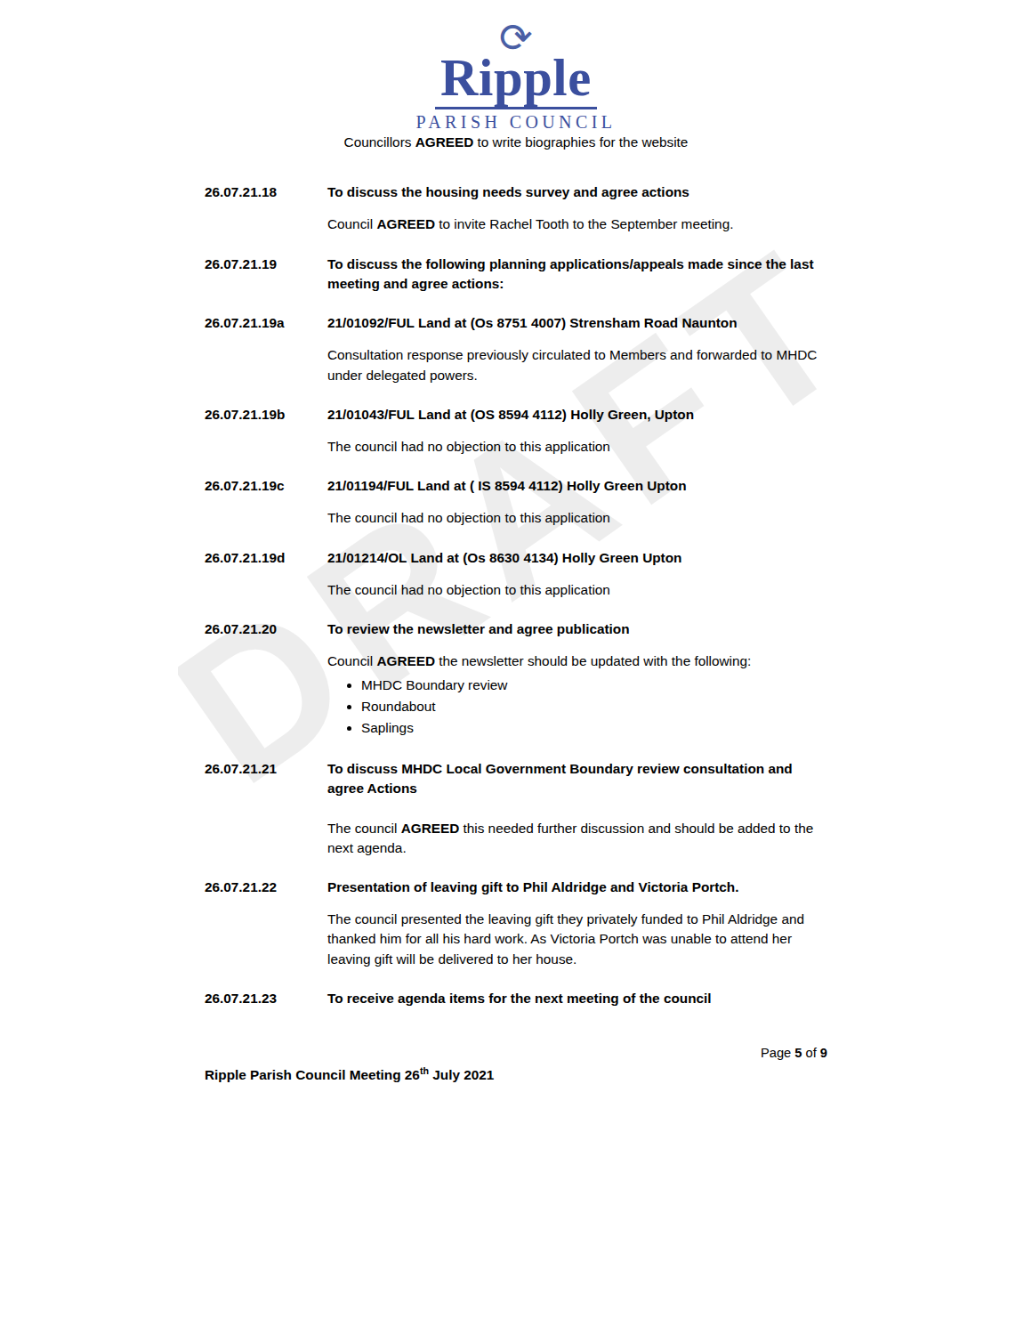DRAFT
⟳ Ripple PARISH COUNCIL
Councillors AGREED to write biographies for the website
26.07.21.18
To discuss the housing needs survey and agree actions
Council AGREED to invite Rachel Tooth to the September meeting.
26.07.21.19
To discuss the following planning applications/appeals made since the last meeting and agree actions:
26.07.21.19a
21/01092/FUL Land at (Os 8751 4007) Strensham Road Naunton
Consultation response previously circulated to Members and forwarded to MHDC under delegated powers.
26.07.21.19b
21/01043/FUL Land at (OS 8594 4112) Holly Green, Upton
The council had no objection to this application
26.07.21.19c
21/01194/FUL Land at ( IS 8594 4112) Holly Green Upton
The council had no objection to this application
26.07.21.19d
21/01214/OL Land at (Os 8630 4134) Holly Green Upton
The council had no objection to this application
26.07.21.20
To review the newsletter and agree publication
Council AGREED the newsletter should be updated with the following:
MHDC Boundary review
Roundabout
Saplings
26.07.21.21
To discuss MHDC Local Government Boundary review consultation and agree Actions
The council AGREED this needed further discussion and should be added to the next agenda.
26.07.21.22
Presentation of leaving gift to Phil Aldridge and Victoria Portch.
The council presented the leaving gift they privately funded to Phil Aldridge and thanked him for all his hard work. As Victoria Portch was unable to attend her leaving gift will be delivered to her house.
26.07.21.23
To receive agenda items for the next meeting of the council
Page 5 of 9
Ripple Parish Council Meeting 26th July 2021